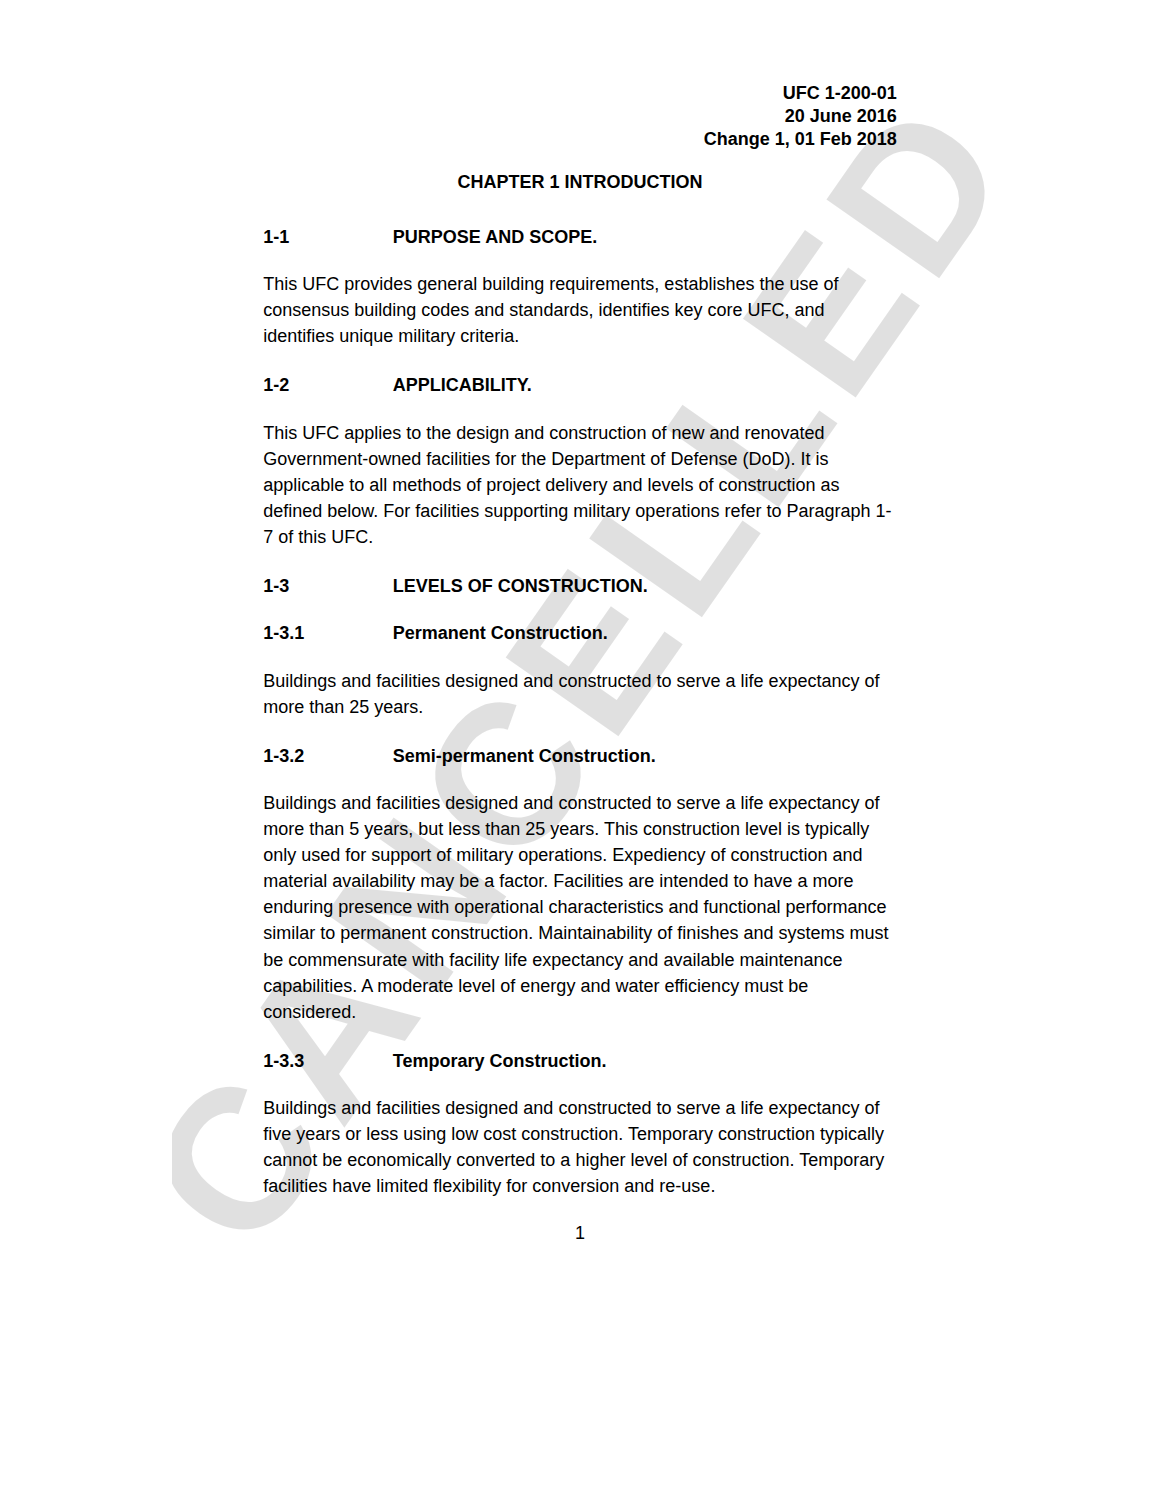CANCELLED
UFC 1-200-01
20 June 2016
Change 1, 01 Feb 2018
CHAPTER 1 INTRODUCTION
1-1 PURPOSE AND SCOPE.
This UFC provides general building requirements, establishes the use of consensus building codes and standards, identifies key core UFC, and identifies unique military criteria.
1-2 APPLICABILITY.
This UFC applies to the design and construction of new and renovated Government-owned facilities for the Department of Defense (DoD). It is applicable to all methods of project delivery and levels of construction as defined below. For facilities supporting military operations refer to Paragraph 1-7 of this UFC.
1-3 LEVELS OF CONSTRUCTION.
1-3.1 Permanent Construction.
Buildings and facilities designed and constructed to serve a life expectancy of more than 25 years.
1-3.2 Semi-permanent Construction.
Buildings and facilities designed and constructed to serve a life expectancy of more than 5 years, but less than 25 years. This construction level is typically only used for support of military operations. Expediency of construction and material availability may be a factor. Facilities are intended to have a more enduring presence with operational characteristics and functional performance similar to permanent construction. Maintainability of finishes and systems must be commensurate with facility life expectancy and available maintenance capabilities. A moderate level of energy and water efficiency must be considered.
1-3.3 Temporary Construction.
Buildings and facilities designed and constructed to serve a life expectancy of five years or less using low cost construction. Temporary construction typically cannot be economically converted to a higher level of construction. Temporary facilities have limited flexibility for conversion and re-use.
1